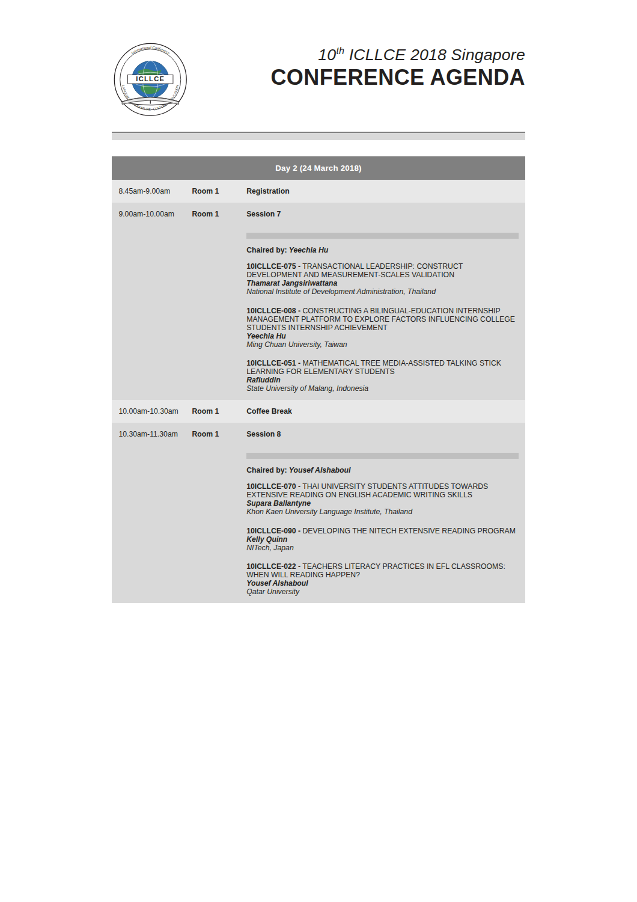International Conference LANGUAGE · LITERATURE · CULTURE & EDUCATION ICLLCE
10th ICLLCE 2018 Singapore
CONFERENCE AGENDA
| Day 2 (24 March 2018) |
| 8.45am-9.00am | Room 1 | Registration |
| 9.00am-10.00am | Room 1 | Session 7 |
| | | Chaired by: Yeechia Hu 10ICLLCE-075 - TRANSACTIONAL LEADERSHIP: CONSTRUCT DEVELOPMENT AND MEASUREMENT-SCALES VALIDATION Thamarat Jangsiriwattana National Institute of Development Administration, Thailand 10ICLLCE-008 - CONSTRUCTING A BILINGUAL-EDUCATION INTERNSHIP MANAGEMENT PLATFORM TO EXPLORE FACTORS INFLUENCING COLLEGE STUDENTS INTERNSHIP ACHIEVEMENT Yeechia Hu Ming Chuan University, Taiwan 10ICLLCE-051 - MATHEMATICAL TREE MEDIA-ASSISTED TALKING STICK LEARNING FOR ELEMENTARY STUDENTS Rafiuddin State University of Malang, Indonesia |
| 10.00am-10.30am | Room 1 | Coffee Break |
| 10.30am-11.30am | Room 1 | Session 8 |
| | | Chaired by: Yousef Alshaboul 10ICLLCE-070 - THAI UNIVERSITY STUDENTS ATTITUDES TOWARDS EXTENSIVE READING ON ENGLISH ACADEMIC WRITING SKILLS Supara Ballantyne Khon Kaen University Language Institute, Thailand 10ICLLCE-090 - DEVELOPING THE NITECH EXTENSIVE READING PROGRAM Kelly Quinn NITech, Japan 10ICLLCE-022 - TEACHERS LITERACY PRACTICES IN EFL CLASSROOMS: WHEN WILL READING HAPPEN? Yousef Alshaboul Qatar University |